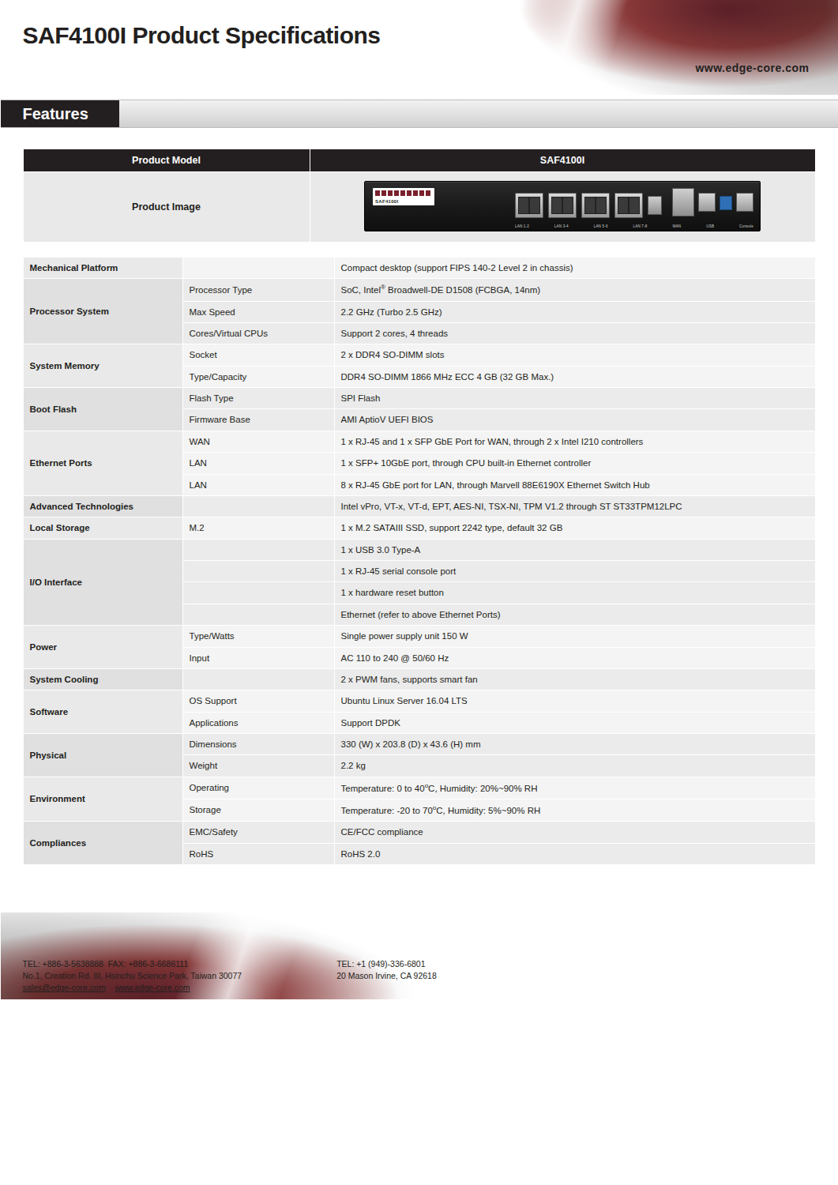SAF4100I Product Specifications
www.edge-core.com
Features
| Product Model | SAF4100I |
| Product Image | LAN 1-2 LAN 3-4 LAN 5-6 LAN 7-8 WAN USB Console |
| Mechanical Platform | | Compact desktop (support FIPS 140-2 Level 2 in chassis) |
| Processor System | Processor Type | SoC, Intel ® Broadwell-DE D1508 (FCBGA, 14nm) |
| Max Speed | 2.2 GHz (Turbo 2.5 GHz) |
| Cores/Virtual CPUs | Support 2 cores, 4 threads |
| System Memory | Socket | 2 x DDR4 SO-DIMM slots |
| Type/Capacity | DDR4 SO-DIMM 1866 MHz ECC 4 GB (32 GB Max.) |
| Boot Flash | Flash Type | SPI Flash |
| Firmware Base | AMI AptioV UEFI BIOS |
| Ethernet Ports | WAN | 1 x RJ-45 and 1 x SFP GbE Port for WAN, through 2 x Intel I210 controllers |
| LAN | 1 x SFP+ 10GbE port, through CPU built-in Ethernet controller |
| LAN | 8 x RJ-45 GbE port for LAN, through Marvell 88E6190X Ethernet Switch Hub |
| Advanced Technologies | | Intel vPro, VT-x, VT-d, EPT, AES-NI, TSX-NI, TPM V1.2 through ST ST33TPM12LPC |
| Local Storage | M.2 | 1 x M.2 SATAIII SSD, support 2242 type, default 32 GB |
| I/O Interface | | 1 x USB 3.0 Type-A |
| | 1 x RJ-45 serial console port |
| | 1 x hardware reset button |
| | Ethernet (refer to above Ethernet Ports) |
| Power | Type/Watts | Single power supply unit 150 W |
| Input | AC 110 to 240 @ 50/60 Hz |
| System Cooling | | 2 x PWM fans, supports smart fan |
| Software | OS Support | Ubuntu Linux Server 16.04 LTS |
| Applications | Support DPDK |
| Physical | Dimensions | 330 (W) x 203.8 (D) x 43.6 (H) mm |
| Weight | 2.2 kg |
| Environment | Operating | Temperature: 0 to 40 o C, Humidity: 20%~90% RH |
| Storage | Temperature: -20 to 70 o C, Humidity: 5%~90% RH |
| Compliances | EMC/Safety | CE/FCC compliance |
| RoHS | RoHS 2.0 |
TEL: +886-3-5638888 FAX: +886-3-6686111
No.1, Creation Rd. III, Hsinchu Science Park, Taiwan 30077
sales@edge-core.com www.edge-core.com
TEL: +1 (949)-336-6801
20 Mason Irvine, CA 92618